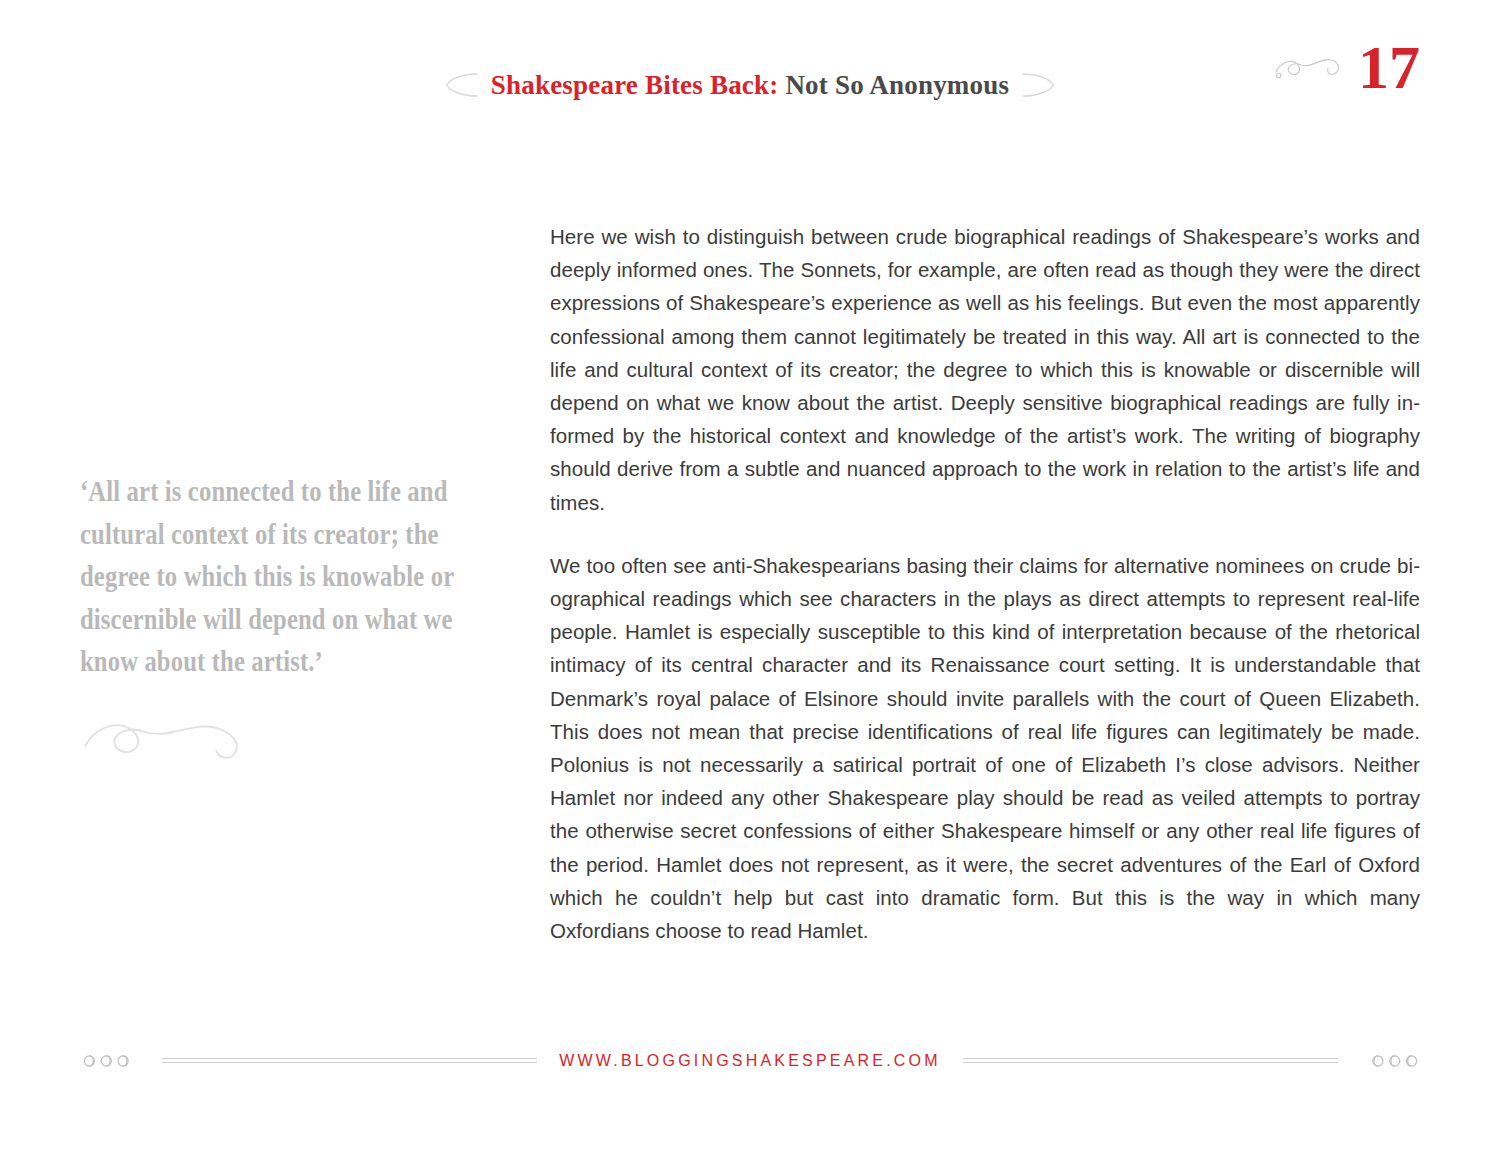Shakespeare Bites Back: Not So Anonymous
17
‘All art is connected to the life and cultural context of its creator; the degree to which this is knowable or discernible will depend on what we know about the artist.’
Here we wish to distinguish between crude biographical readings of Shakespeare’s works and deeply informed ones. The Sonnets, for example, are often read as though they were the direct expressions of Shakespeare’s experience as well as his feelings. But even the most apparently confessional among them cannot legitimately be treated in this way. All art is connected to the life and cultural context of its creator; the degree to which this is knowable or discernible will depend on what we know about the artist. Deeply sensitive biographical readings are fully informed by the historical context and knowledge of the artist’s work. The writing of biography should derive from a subtle and nuanced approach to the work in relation to the artist’s life and times.
We too often see anti-Shakespearians basing their claims for alternative nominees on crude biographical readings which see characters in the plays as direct attempts to represent real-life people. Hamlet is especially susceptible to this kind of interpretation because of the rhetorical intimacy of its central character and its Renaissance court setting. It is understandable that Denmark’s royal palace of Elsinore should invite parallels with the court of Queen Elizabeth. This does not mean that precise identifications of real life figures can legitimately be made. Polonius is not necessarily a satirical portrait of one of Elizabeth I’s close advisors. Neither Hamlet nor indeed any other Shakespeare play should be read as veiled attempts to portray the otherwise secret confessions of either Shakespeare himself or any other real life figures of the period. Hamlet does not represent, as it were, the secret adventures of the Earl of Oxford which he couldn’t help but cast into dramatic form. But this is the way in which many Oxfordians choose to read Hamlet.
WWW.BLOGGINGSHAKESPEARE.COM